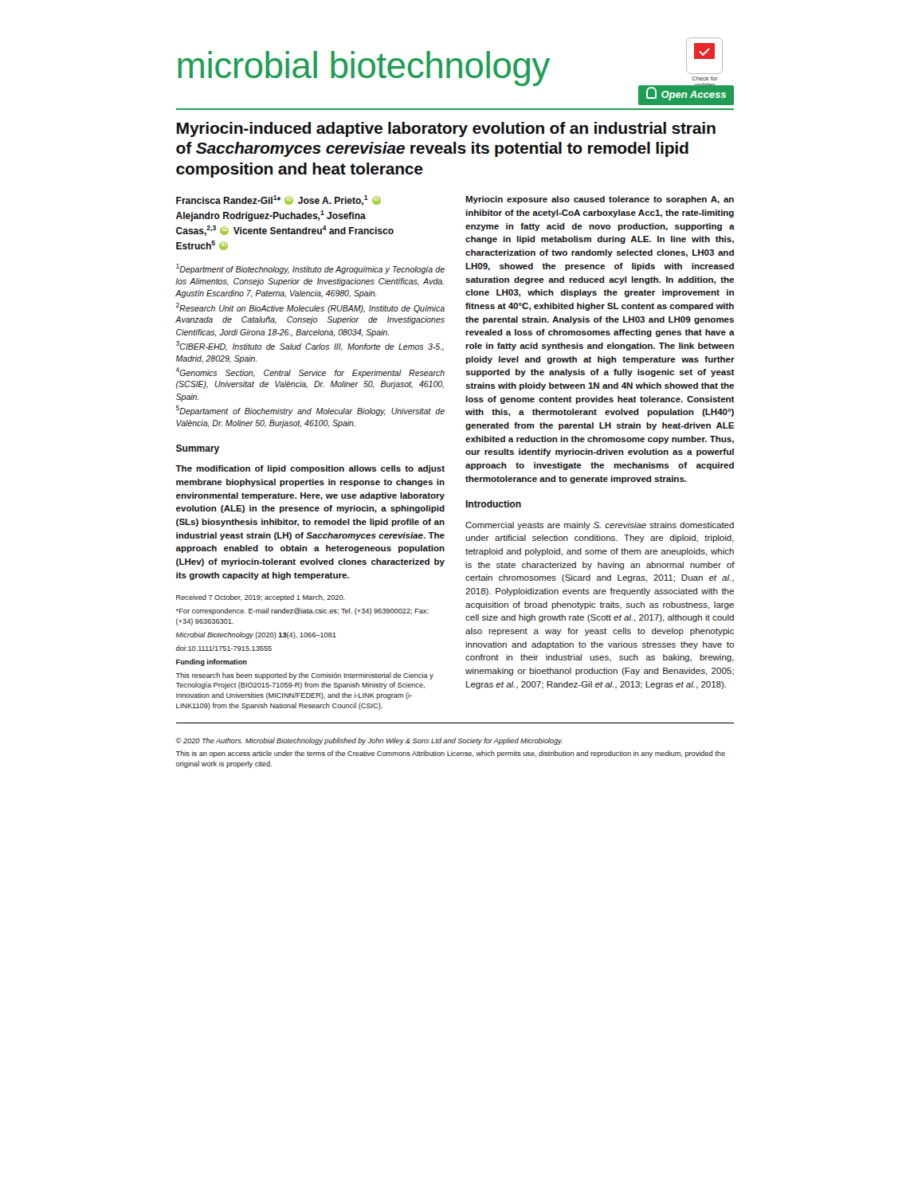Check for
updates
microbial biotechnology
Open Access
Myriocin-induced adaptive laboratory evolution of an industrial strain of Saccharomyces cerevisiae reveals its potential to remodel lipid composition and heat tolerance
Francisca Randez-Gil1* Jose A. Prieto,1
Alejandro Rodríguez-Puchades,1 Josefina
Casas,2,3 Vicente Sentandreu4 and Francisco
Estruch5
1Department of Biotechnology, Instituto de Agroquímica y Tecnología de los Alimentos, Consejo Superior de Investigaciones Científicas, Avda. Agustín Escardino 7, Paterna, Valencia, 46980, Spain.
2Research Unit on BioActive Molecules (RUBAM), Instituto de Química Avanzada de Cataluña, Consejo Superior de Investigaciones Científicas, Jordi Girona 18-26., Barcelona, 08034, Spain.
3CIBER-EHD, Instituto de Salud Carlos III, Monforte de Lemos 3-5., Madrid, 28029, Spain.
4Genomics Section, Central Service for Experimental Research (SCSIE), Universitat de València, Dr. Moliner 50, Burjasot, 46100, Spain.
5Departament of Biochemistry and Molecular Biology, Universitat de València, Dr. Moliner 50, Burjasot, 46100, Spain.
Summary
The modification of lipid composition allows cells to adjust membrane biophysical properties in response to changes in environmental temperature. Here, we use adaptive laboratory evolution (ALE) in the presence of myriocin, a sphingolipid (SLs) biosynthesis inhibitor, to remodel the lipid profile of an industrial yeast strain (LH) of Saccharomyces cerevisiae. The approach enabled to obtain a heterogeneous population (LHev) of myriocin-tolerant evolved clones characterized by its growth capacity at high temperature.
Received 7 October, 2019; accepted 1 March, 2020.
*For correspondence. E-mail randez@iata.csic.es; Tel. (+34) 963900022; Fax: (+34) 963636301.
Microbial Biotechnology (2020) 13(4), 1066–1081
doi:10.1111/1751-7915.13555
Funding information
This research has been supported by the Comisión Interministerial de Ciencia y Tecnología Project (BIO2015-71059-R) from the Spanish Ministry of Science, Innovation and Universities (MICINN/FEDER), and the i-LINK program (i-LINK1109) from the Spanish National Research Council (CSIC).
Myriocin exposure also caused tolerance to soraphen A, an inhibitor of the acetyl-CoA carboxylase Acc1, the rate-limiting enzyme in fatty acid de novo production, supporting a change in lipid metabolism during ALE. In line with this, characterization of two randomly selected clones, LH03 and LH09, showed the presence of lipids with increased saturation degree and reduced acyl length. In addition, the clone LH03, which displays the greater improvement in fitness at 40°C, exhibited higher SL content as compared with the parental strain. Analysis of the LH03 and LH09 genomes revealed a loss of chromosomes affecting genes that have a role in fatty acid synthesis and elongation. The link between ploidy level and growth at high temperature was further supported by the analysis of a fully isogenic set of yeast strains with ploidy between 1N and 4N which showed that the loss of genome content provides heat tolerance. Consistent with this, a thermotolerant evolved population (LH40°) generated from the parental LH strain by heat-driven ALE exhibited a reduction in the chromosome copy number. Thus, our results identify myriocin-driven evolution as a powerful approach to investigate the mechanisms of acquired thermotolerance and to generate improved strains.
Introduction
Commercial yeasts are mainly S. cerevisiae strains domesticated under artificial selection conditions. They are diploid, triploid, tetraploid and polyploid, and some of them are aneuploids, which is the state characterized by having an abnormal number of certain chromosomes (Sicard and Legras, 2011; Duan et al., 2018). Polyploidization events are frequently associated with the acquisition of broad phenotypic traits, such as robustness, large cell size and high growth rate (Scott et al., 2017), although it could also represent a way for yeast cells to develop phenotypic innovation and adaptation to the various stresses they have to confront in their industrial uses, such as baking, brewing, winemaking or bioethanol production (Fay and Benavides, 2005; Legras et al., 2007; Randez-Gil et al., 2013; Legras et al., 2018).
© 2020 The Authors. Microbial Biotechnology published by John Wiley & Sons Ltd and Society for Applied Microbiology.
This is an open access article under the terms of the Creative Commons Attribution License, which permits use, distribution and reproduction in any medium, provided the original work is properly cited.